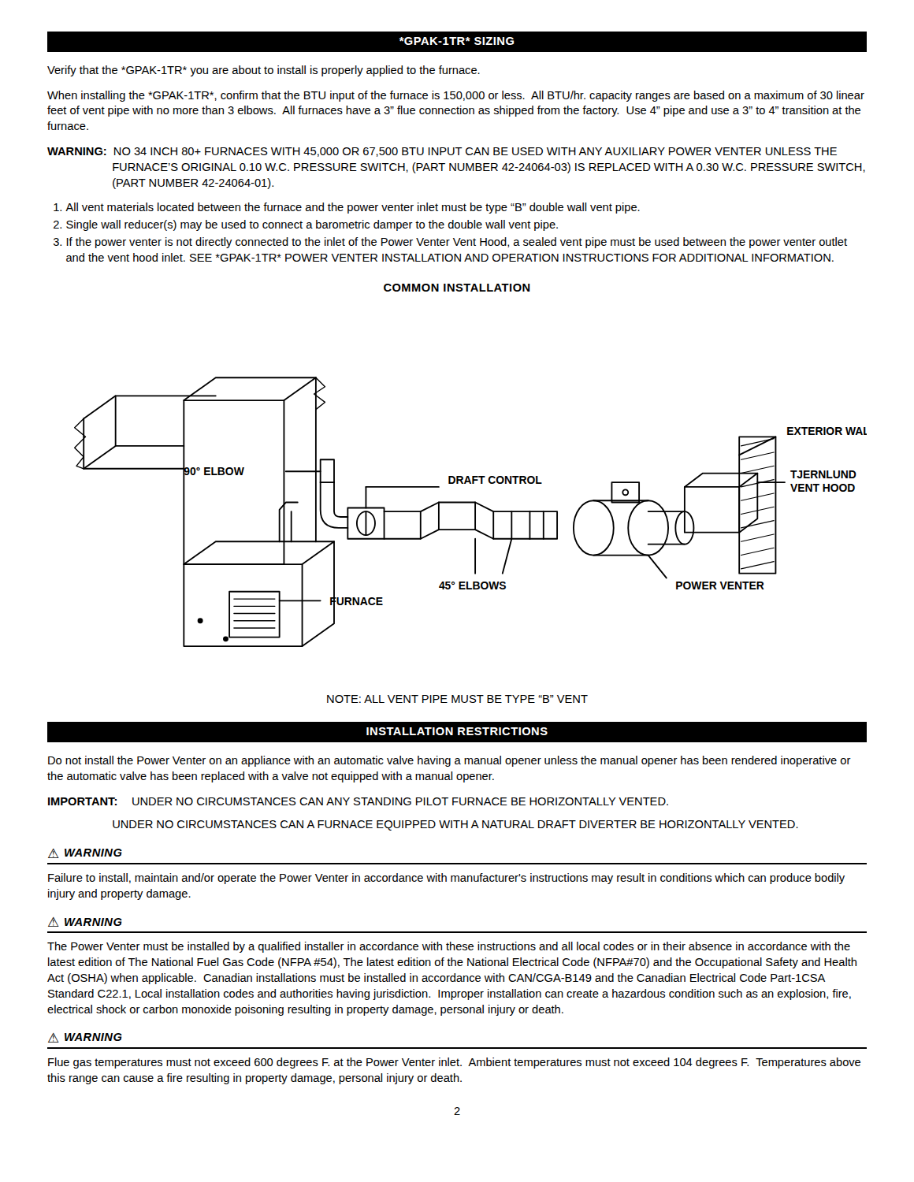*GPAK-1TR* SIZING
Verify that the *GPAK-1TR* you are about to install is properly applied to the furnace.
When installing the *GPAK-1TR*, confirm that the BTU input of the furnace is 150,000 or less. All BTU/hr. capacity ranges are based on a maximum of 30 linear feet of vent pipe with no more than 3 elbows. All furnaces have a 3” flue connection as shipped from the factory. Use 4” pipe and use a 3” to 4” transition at the furnace.
WARNING: NO 34 INCH 80+ FURNACES WITH 45,000 OR 67,500 BTU INPUT CAN BE USED WITH ANY AUXILIARY POWER VENTER UNLESS THE FURNACE’S ORIGINAL 0.10 W.C. PRESSURE SWITCH, (PART NUMBER 42-24064-03) IS REPLACED WITH A 0.30 W.C. PRESSURE SWITCH, (PART NUMBER 42-24064-01).
All vent materials located between the furnace and the power venter inlet must be type “B” double wall vent pipe.
Single wall reducer(s) may be used to connect a barometric damper to the double wall vent pipe.
If the power venter is not directly connected to the inlet of the Power Venter Vent Hood, a sealed vent pipe must be used between the power venter outlet and the vent hood inlet. SEE *GPAK-1TR* POWER VENTER INSTALLATION AND OPERATION INSTRUCTIONS FOR ADDITIONAL INFORMATION.
COMMON INSTALLATION
90° ELBOW DRAFT CONTROL 45° ELBOWS FURNACE POWER VENTER EXTERIOR WALL TJERNLUND VENT HOOD
NOTE: ALL VENT PIPE MUST BE TYPE “B” VENT
INSTALLATION RESTRICTIONS
Do not install the Power Venter on an appliance with an automatic valve having a manual opener unless the manual opener has been rendered inoperative or the automatic valve has been replaced with a valve not equipped with a manual opener.
IMPORTANT:
UNDER NO CIRCUMSTANCES CAN ANY STANDING PILOT FURNACE BE HORIZONTALLY VENTED.
UNDER NO CIRCUMSTANCES CAN A FURNACE EQUIPPED WITH A NATURAL DRAFT DIVERTER BE HORIZONTALLY VENTED.
⚠ WARNING
Failure to install, maintain and/or operate the Power Venter in accordance with manufacturer's instructions may result in conditions which can produce bodily injury and property damage.
⚠ WARNING
The Power Venter must be installed by a qualified installer in accordance with these instructions and all local codes or in their absence in accordance with the latest edition of The National Fuel Gas Code (NFPA #54), The latest edition of the National Electrical Code (NFPA#70) and the Occupational Safety and Health Act (OSHA) when applicable. Canadian installations must be installed in accordance with CAN/CGA-B149 and the Canadian Electrical Code Part-1CSA Standard C22.1, Local installation codes and authorities having jurisdiction. Improper installation can create a hazardous condition such as an explosion, fire, electrical shock or carbon monoxide poisoning resulting in property damage, personal injury or death.
⚠ WARNING
Flue gas temperatures must not exceed 600 degrees F. at the Power Venter inlet. Ambient temperatures must not exceed 104 degrees F. Temperatures above this range can cause a fire resulting in property damage, personal injury or death.
2